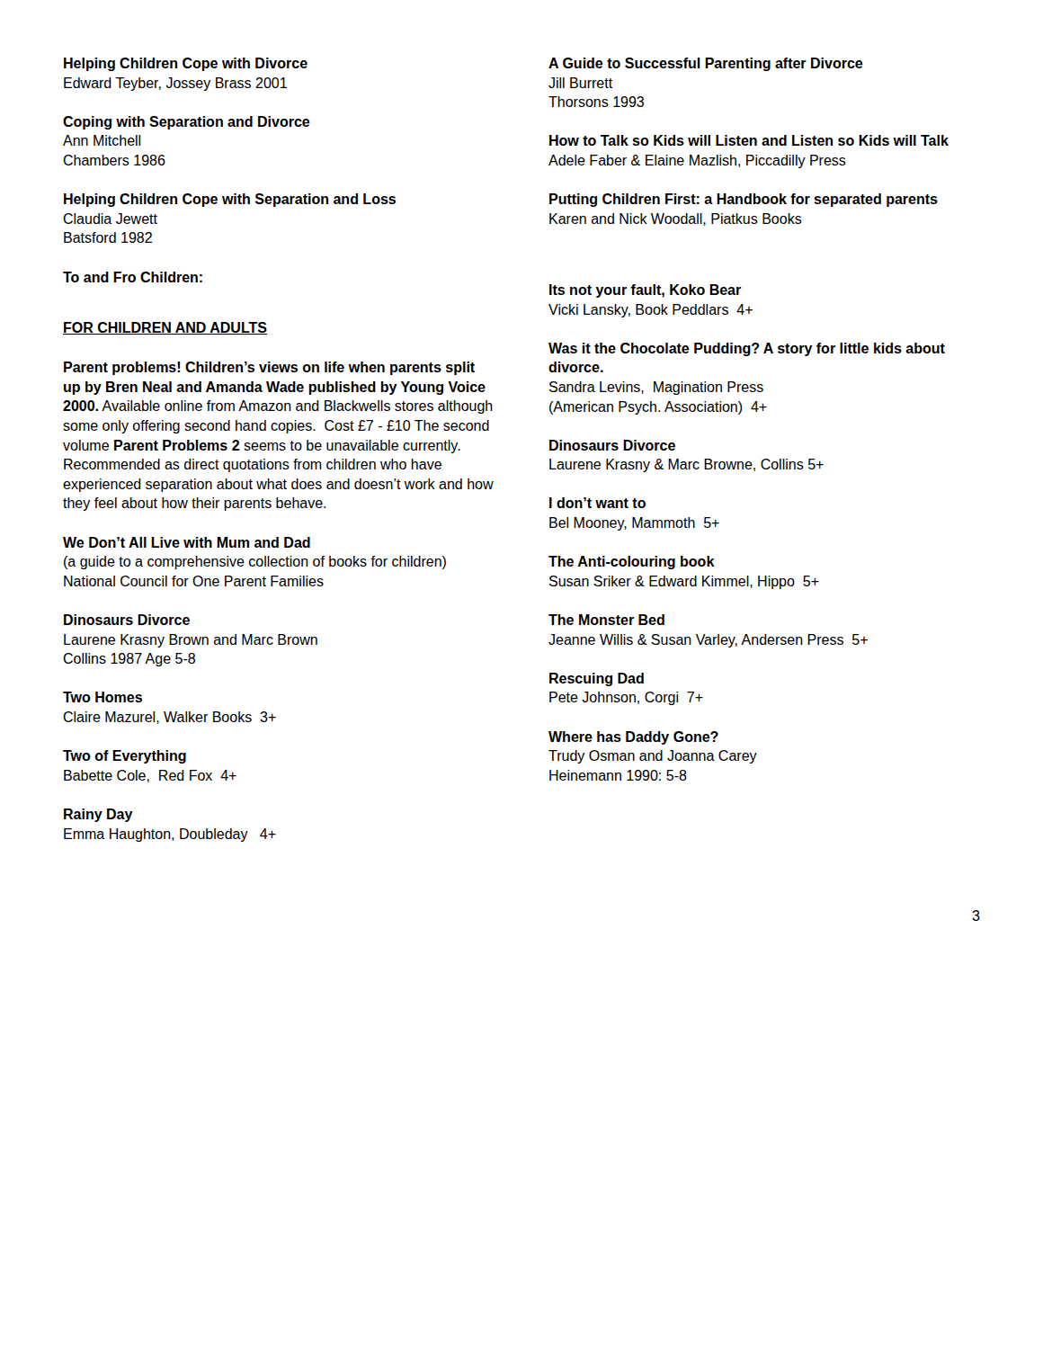Helping Children Cope with Divorce
Edward Teyber, Jossey Brass 2001
Coping with Separation and Divorce
Ann Mitchell
Chambers 1986
Helping Children Cope with Separation and Loss
Claudia Jewett
Batsford 1982
To and Fro Children:
FOR CHILDREN AND ADULTS
Parent problems! Children’s views on life when parents split up by Bren Neal and Amanda Wade published by Young Voice 2000. Available online from Amazon and Blackwells stores although some only offering second hand copies. Cost £7 - £10 The second volume Parent Problems 2 seems to be unavailable currently. Recommended as direct quotations from children who have experienced separation about what does and doesn’t work and how they feel about how their parents behave.
We Don’t All Live with Mum and Dad
(a guide to a comprehensive collection of books for children)
National Council for One Parent Families
Dinosaurs Divorce
Laurene Krasny Brown and Marc Brown
Collins 1987 Age 5-8
Two Homes
Claire Mazurel, Walker Books 3+
Two of Everything
Babette Cole, Red Fox 4+
Rainy Day
Emma Haughton, Doubleday 4+
A Guide to Successful Parenting after Divorce
Jill Burrett
Thorsons 1993
How to Talk so Kids will Listen and Listen so Kids will Talk
Adele Faber & Elaine Mazlish, Piccadilly Press
Putting Children First: a Handbook for separated parents
Karen and Nick Woodall, Piatkus Books
Its not your fault, Koko Bear
Vicki Lansky, Book Peddlars 4+
Was it the Chocolate Pudding? A story for little kids about divorce.
Sandra Levins, Magination Press
(American Psych. Association) 4+
Dinosaurs Divorce
Laurene Krasny & Marc Browne, Collins 5+
I don’t want to
Bel Mooney, Mammoth 5+
The Anti-colouring book
Susan Sriker & Edward Kimmel, Hippo 5+
The Monster Bed
Jeanne Willis & Susan Varley, Andersen Press 5+
Rescuing Dad
Pete Johnson, Corgi 7+
Where has Daddy Gone?
Trudy Osman and Joanna Carey
Heinemann 1990: 5-8
3